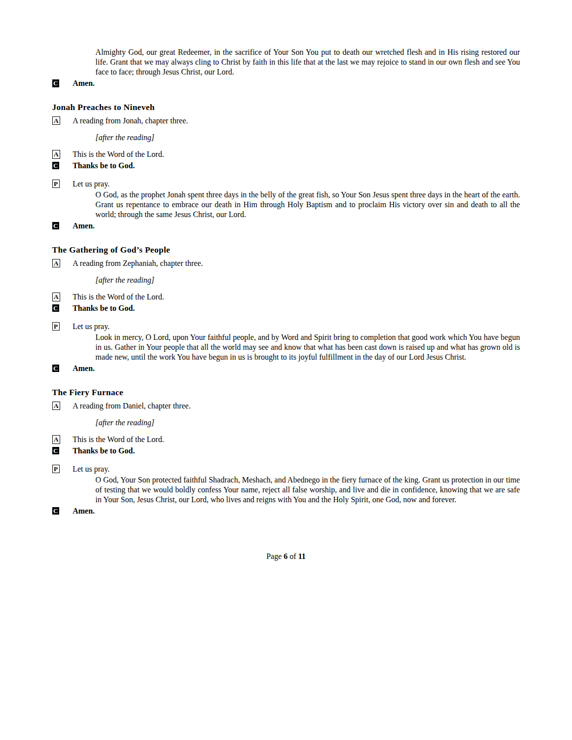Almighty God, our great Redeemer, in the sacrifice of Your Son You put to death our wretched flesh and in His rising restored our life. Grant that we may always cling to Christ by faith in this life that at the last we may rejoice to stand in our own flesh and see You face to face; through Jesus Christ, our Lord.
C
Amen.
Jonah Preaches to Nineveh
A
A reading from Jonah, chapter three.
[after the reading]
A
This is the Word of the Lord.
C
Thanks be to God.
P
Let us pray.
O God, as the prophet Jonah spent three days in the belly of the great fish, so Your Son Jesus spent three days in the heart of the earth. Grant us repentance to embrace our death in Him through Holy Baptism and to proclaim His victory over sin and death to all the world; through the same Jesus Christ, our Lord.
C
Amen.
The Gathering of God’s People
A
A reading from Zephaniah, chapter three.
[after the reading]
A
This is the Word of the Lord.
C
Thanks be to God.
P
Let us pray.
Look in mercy, O Lord, upon Your faithful people, and by Word and Spirit bring to completion that good work which You have begun in us. Gather in Your people that all the world may see and know that what has been cast down is raised up and what has grown old is made new, until the work You have begun in us is brought to its joyful fulfillment in the day of our Lord Jesus Christ.
C
Amen.
The Fiery Furnace
A
A reading from Daniel, chapter three.
[after the reading]
A
This is the Word of the Lord.
C
Thanks be to God.
P
Let us pray.
O God, Your Son protected faithful Shadrach, Meshach, and Abednego in the fiery furnace of the king. Grant us protection in our time of testing that we would boldly confess Your name, reject all false worship, and live and die in confidence, knowing that we are safe in Your Son, Jesus Christ, our Lord, who lives and reigns with You and the Holy Spirit, one God, now and forever.
C
Amen.
Page 6 of 11